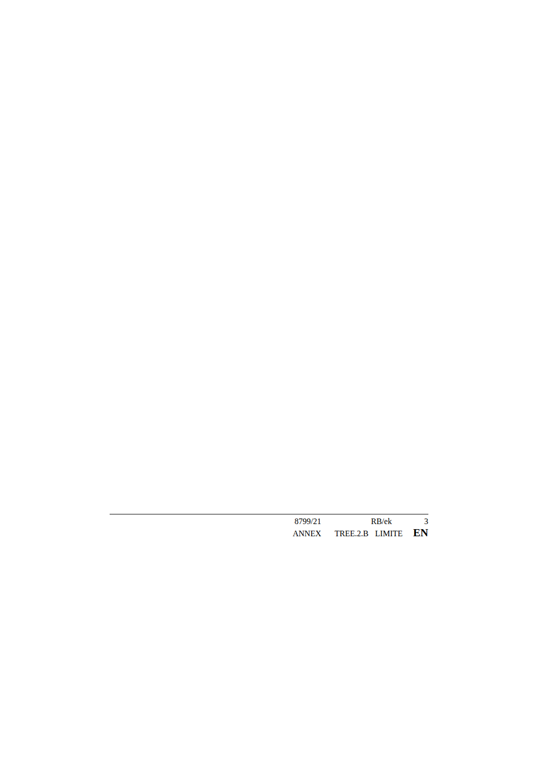8799/21 RB/ek 3
ANNEX TREE.2.B LIMITE EN